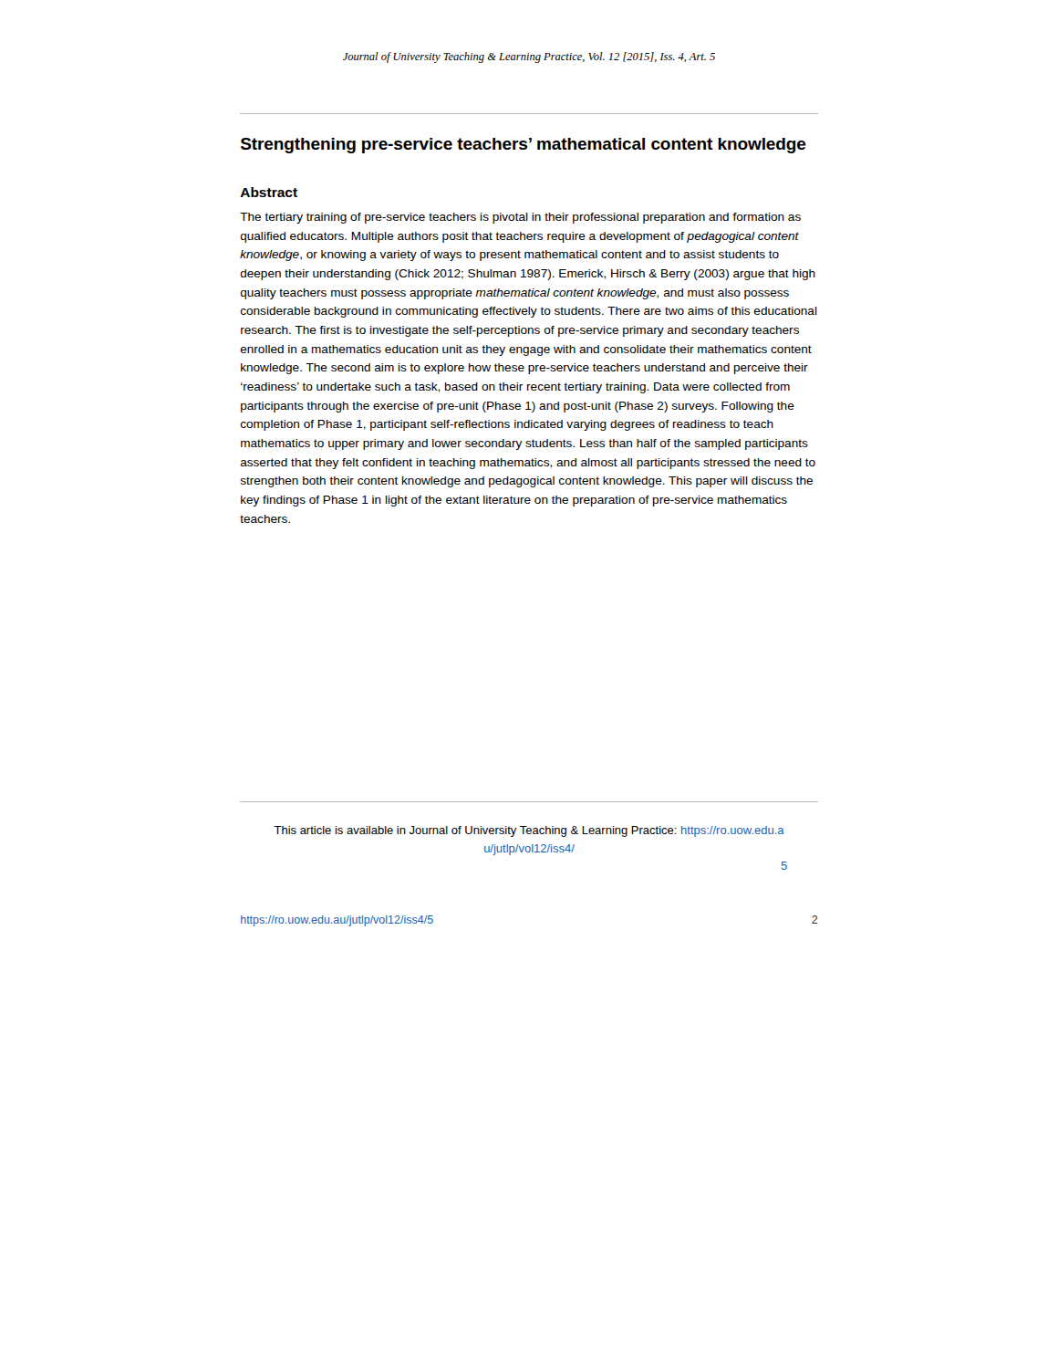Journal of University Teaching & Learning Practice, Vol. 12 [2015], Iss. 4, Art. 5
Strengthening pre-service teachers’ mathematical content knowledge
Abstract
The tertiary training of pre-service teachers is pivotal in their professional preparation and formation as qualified educators. Multiple authors posit that teachers require a development of pedagogical content knowledge, or knowing a variety of ways to present mathematical content and to assist students to deepen their understanding (Chick 2012; Shulman 1987). Emerick, Hirsch & Berry (2003) argue that high quality teachers must possess appropriate mathematical content knowledge, and must also possess considerable background in communicating effectively to students. There are two aims of this educational research. The first is to investigate the self-perceptions of pre-service primary and secondary teachers enrolled in a mathematics education unit as they engage with and consolidate their mathematics content knowledge. The second aim is to explore how these pre-service teachers understand and perceive their ‘readiness’ to undertake such a task, based on their recent tertiary training. Data were collected from participants through the exercise of pre-unit (Phase 1) and post-unit (Phase 2) surveys. Following the completion of Phase 1, participant self-reflections indicated varying degrees of readiness to teach mathematics to upper primary and lower secondary students. Less than half of the sampled participants asserted that they felt confident in teaching mathematics, and almost all participants stressed the need to strengthen both their content knowledge and pedagogical content knowledge. This paper will discuss the key findings of Phase 1 in light of the extant literature on the preparation of pre-service mathematics teachers.
This article is available in Journal of University Teaching & Learning Practice: https://ro.uow.edu.au/jutlp/vol12/iss4/ 5
https://ro.uow.edu.au/jutlp/vol12/iss4/5 2